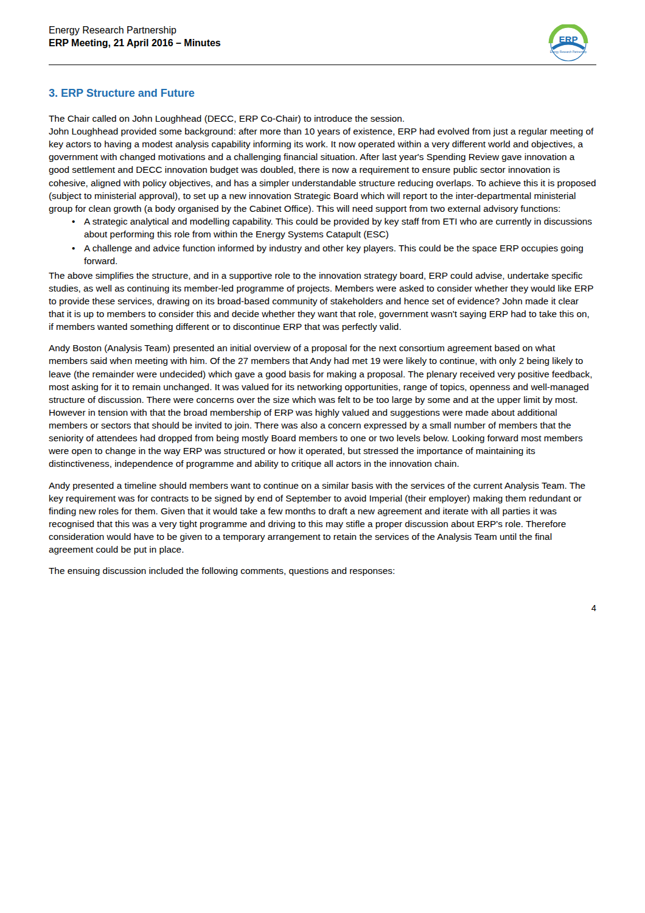Energy Research Partnership
ERP Meeting, 21 April 2016 – Minutes
ERP Energy Research Partnership
3. ERP Structure and Future
The Chair called on John Loughhead (DECC, ERP Co-Chair) to introduce the session.
John Loughhead provided some background: after more than 10 years of existence, ERP had evolved from just a regular meeting of key actors to having a modest analysis capability informing its work. It now operated within a very different world and objectives, a government with changed motivations and a challenging financial situation. After last year's Spending Review gave innovation a good settlement and DECC innovation budget was doubled, there is now a requirement to ensure public sector innovation is cohesive, aligned with policy objectives, and has a simpler understandable structure reducing overlaps. To achieve this it is proposed (subject to ministerial approval), to set up a new innovation Strategic Board which will report to the inter-departmental ministerial group for clean growth (a body organised by the Cabinet Office). This will need support from two external advisory functions:
A strategic analytical and modelling capability. This could be provided by key staff from ETI who are currently in discussions about performing this role from within the Energy Systems Catapult (ESC)
A challenge and advice function informed by industry and other key players. This could be the space ERP occupies going forward.
The above simplifies the structure, and in a supportive role to the innovation strategy board, ERP could advise, undertake specific studies, as well as continuing its member-led programme of projects. Members were asked to consider whether they would like ERP to provide these services, drawing on its broad-based community of stakeholders and hence set of evidence? John made it clear that it is up to members to consider this and decide whether they want that role, government wasn't saying ERP had to take this on, if members wanted something different or to discontinue ERP that was perfectly valid.
Andy Boston (Analysis Team) presented an initial overview of a proposal for the next consortium agreement based on what members said when meeting with him. Of the 27 members that Andy had met 19 were likely to continue, with only 2 being likely to leave (the remainder were undecided) which gave a good basis for making a proposal. The plenary received very positive feedback, most asking for it to remain unchanged. It was valued for its networking opportunities, range of topics, openness and well-managed structure of discussion. There were concerns over the size which was felt to be too large by some and at the upper limit by most. However in tension with that the broad membership of ERP was highly valued and suggestions were made about additional members or sectors that should be invited to join. There was also a concern expressed by a small number of members that the seniority of attendees had dropped from being mostly Board members to one or two levels below. Looking forward most members were open to change in the way ERP was structured or how it operated, but stressed the importance of maintaining its distinctiveness, independence of programme and ability to critique all actors in the innovation chain.
Andy presented a timeline should members want to continue on a similar basis with the services of the current Analysis Team. The key requirement was for contracts to be signed by end of September to avoid Imperial (their employer) making them redundant or finding new roles for them. Given that it would take a few months to draft a new agreement and iterate with all parties it was recognised that this was a very tight programme and driving to this may stifle a proper discussion about ERP's role. Therefore consideration would have to be given to a temporary arrangement to retain the services of the Analysis Team until the final agreement could be put in place.
The ensuing discussion included the following comments, questions and responses:
4